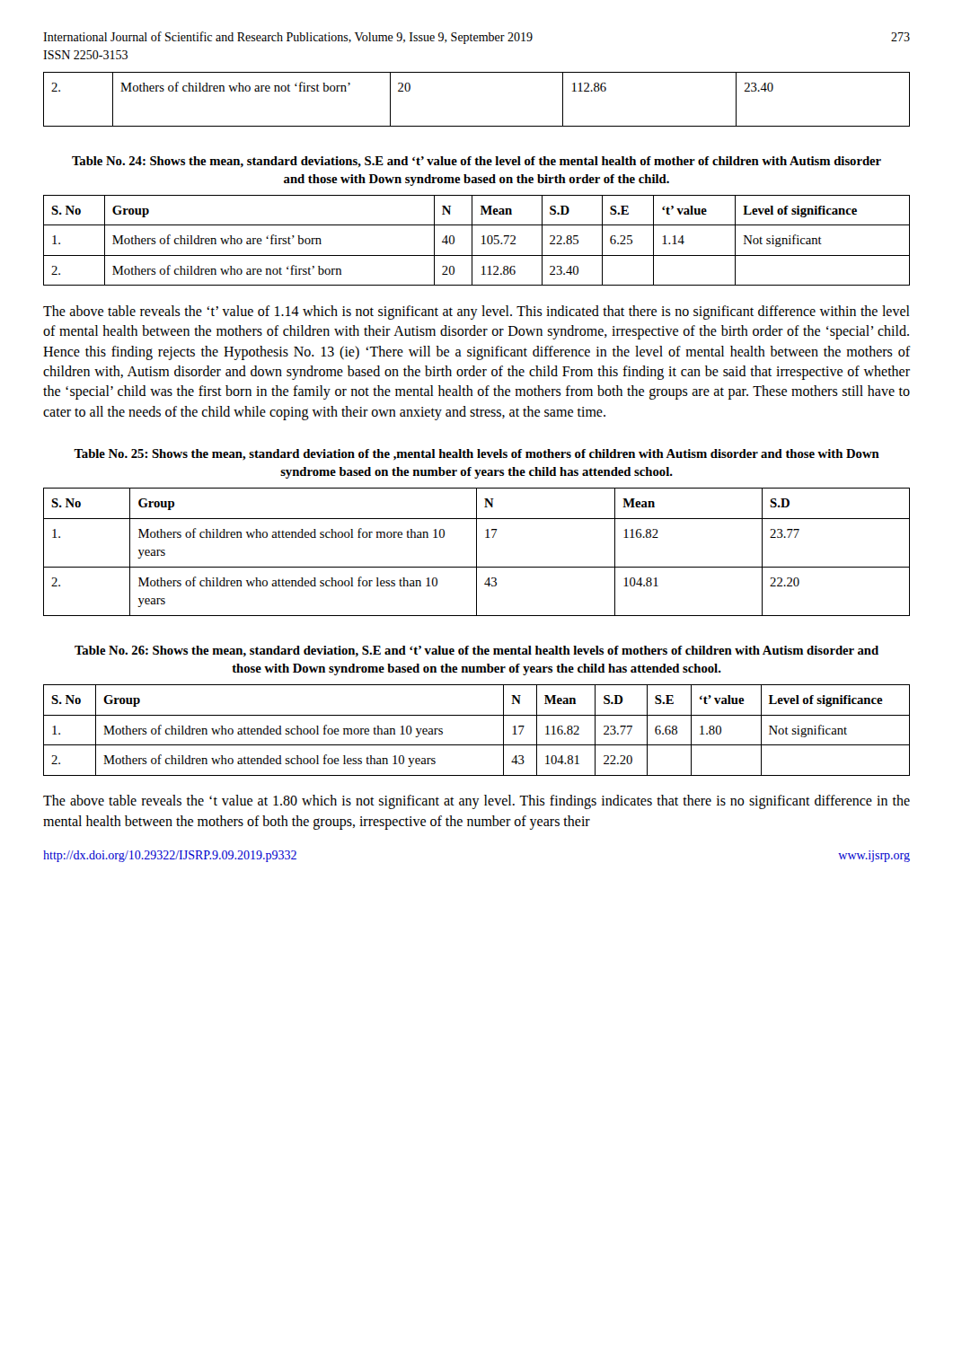International Journal of Scientific and Research Publications, Volume 9, Issue 9, September 2019
ISSN 2250-3153
273
| 2. | Mothers of children who are not ‘first born’ | 20 | 112.86 | 23.40 |
Table No. 24: Shows the mean, standard deviations, S.E and ‘t’ value of the level of the mental health of mother of children with Autism disorder and those with Down syndrome based on the birth order of the child.
| S. No | Group | N | Mean | S.D | S.E | ‘t’ value | Level of significance |
| --- | --- | --- | --- | --- | --- | --- | --- |
| 1. | Mothers of children who are ‘first’ born | 40 | 105.72 | 22.85 | 6.25 | 1.14 | Not significant |
| 2. | Mothers of children who are not ‘first’ born | 20 | 112.86 | 23.40 | | | |
The above table reveals the ‘t’ value of 1.14 which is not significant at any level. This indicated that there is no significant difference within the level of mental health between the mothers of children with their Autism disorder or Down syndrome, irrespective of the birth order of the ‘special’ child. Hence this finding rejects the Hypothesis No. 13 (ie) ‘There will be a significant difference in the level of mental health between the mothers of children with, Autism disorder and down syndrome based on the birth order of the child From this finding it can be said that irrespective of whether the ‘special’ child was the first born in the family or not the mental health of the mothers from both the groups are at par. These mothers still have to cater to all the needs of the child while coping with their own anxiety and stress, at the same time.
Table No. 25: Shows the mean, standard deviation of the ,mental health levels of mothers of children with Autism disorder and those with Down syndrome based on the number of years the child has attended school.
| S. No | Group | N | Mean | S.D |
| --- | --- | --- | --- | --- |
| 1. | Mothers of children who attended school for more than 10 years | 17 | 116.82 | 23.77 |
| 2. | Mothers of children who attended school for less than 10 years | 43 | 104.81 | 22.20 |
Table No. 26: Shows the mean, standard deviation, S.E and ‘t’ value of the mental health levels of mothers of children with Autism disorder and those with Down syndrome based on the number of years the child has attended school.
| S. No | Group | N | Mean | S.D | S.E | ‘t’ value | Level of significance |
| --- | --- | --- | --- | --- | --- | --- | --- |
| 1. | Mothers of children who attended school foe more than 10 years | 17 | 116.82 | 23.77 | 6.68 | 1.80 | Not significant |
| 2. | Mothers of children who attended school foe less than 10 years | 43 | 104.81 | 22.20 | | | |
The above table reveals the ‘t value at 1.80 which is not significant at any level. This findings indicates that there is no significant difference in the mental health between the mothers of both the groups, irrespective of the number of years their
http://dx.doi.org/10.29322/IJSRP.9.09.2019.p9332
www.ijsrp.org